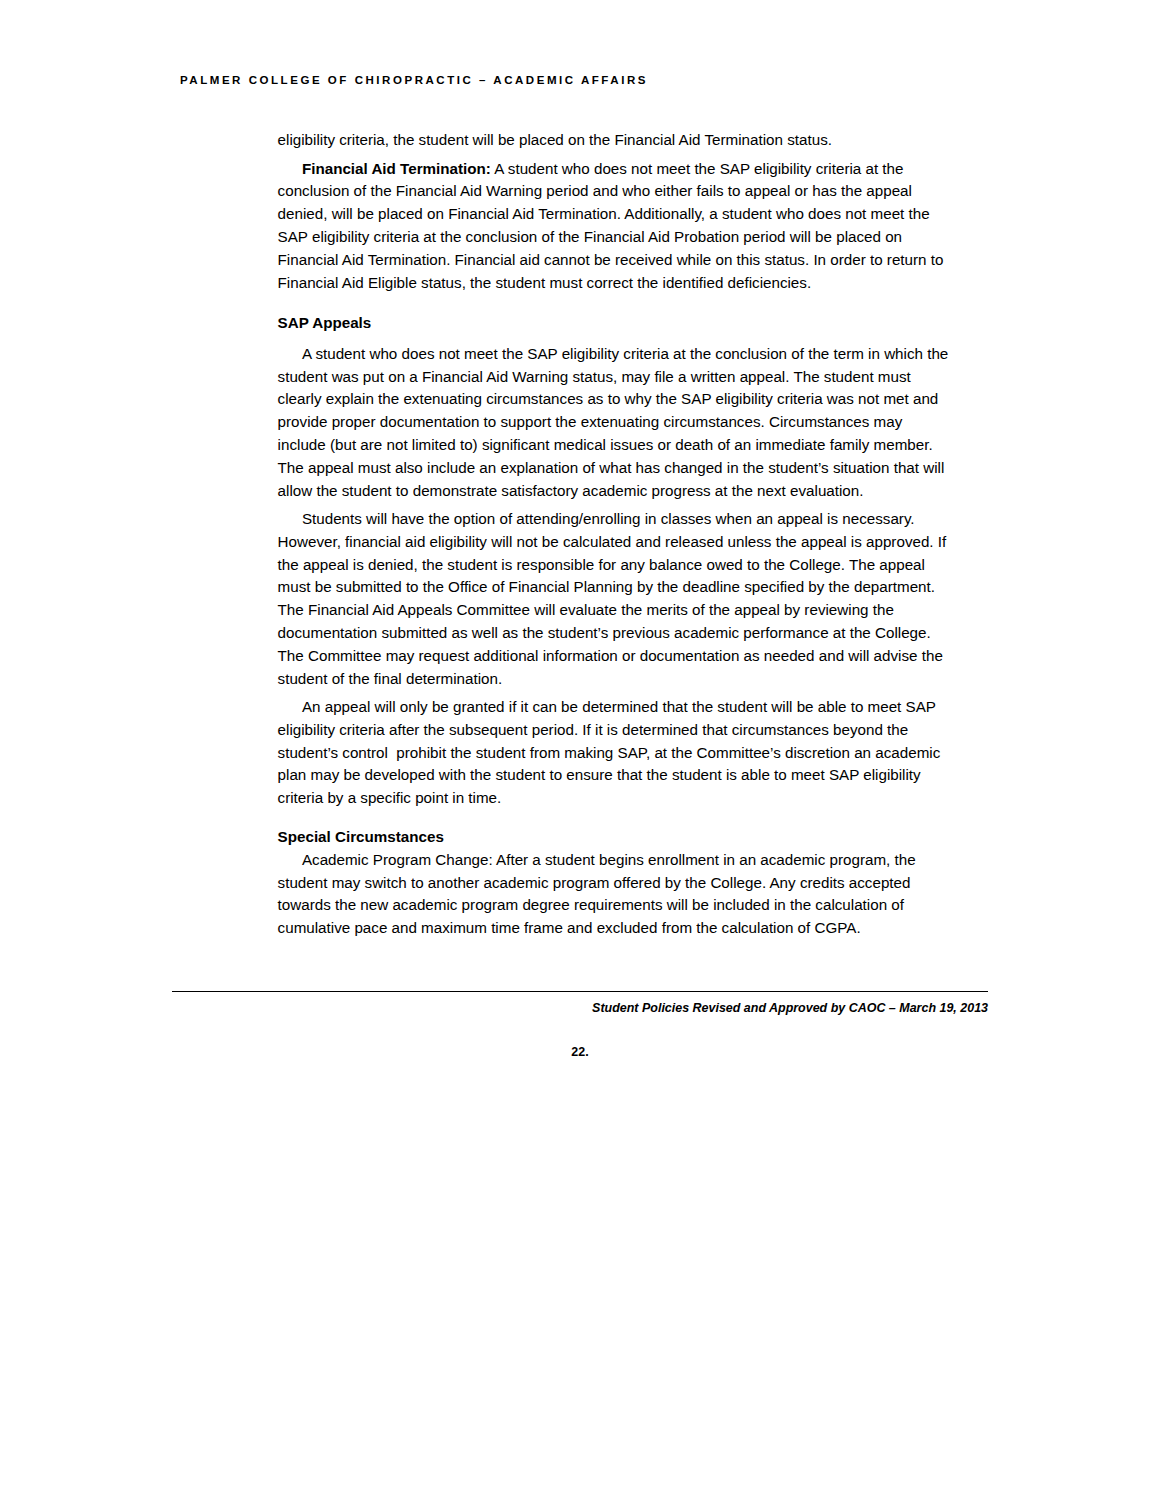PALMER COLLEGE OF CHIROPRACTIC – ACADEMIC AFFAIRS
eligibility criteria, the student will be placed on the Financial Aid Termination status.
Financial Aid Termination: A student who does not meet the SAP eligibility criteria at the conclusion of the Financial Aid Warning period and who either fails to appeal or has the appeal denied, will be placed on Financial Aid Termination. Additionally, a student who does not meet the SAP eligibility criteria at the conclusion of the Financial Aid Probation period will be placed on Financial Aid Termination. Financial aid cannot be received while on this status. In order to return to Financial Aid Eligible status, the student must correct the identified deficiencies.
SAP Appeals
A student who does not meet the SAP eligibility criteria at the conclusion of the term in which the student was put on a Financial Aid Warning status, may file a written appeal. The student must clearly explain the extenuating circumstances as to why the SAP eligibility criteria was not met and provide proper documentation to support the extenuating circumstances. Circumstances may include (but are not limited to) significant medical issues or death of an immediate family member. The appeal must also include an explanation of what has changed in the student’s situation that will allow the student to demonstrate satisfactory academic progress at the next evaluation.
Students will have the option of attending/enrolling in classes when an appeal is necessary. However, financial aid eligibility will not be calculated and released unless the appeal is approved. If the appeal is denied, the student is responsible for any balance owed to the College. The appeal must be submitted to the Office of Financial Planning by the deadline specified by the department. The Financial Aid Appeals Committee will evaluate the merits of the appeal by reviewing the documentation submitted as well as the student’s previous academic performance at the College. The Committee may request additional information or documentation as needed and will advise the student of the final determination.
An appeal will only be granted if it can be determined that the student will be able to meet SAP eligibility criteria after the subsequent period. If it is determined that circumstances beyond the student’s control prohibit the student from making SAP, at the Committee’s discretion an academic plan may be developed with the student to ensure that the student is able to meet SAP eligibility criteria by a specific point in time.
Special Circumstances
Academic Program Change: After a student begins enrollment in an academic program, the student may switch to another academic program offered by the College. Any credits accepted towards the new academic program degree requirements will be included in the calculation of cumulative pace and maximum time frame and excluded from the calculation of CGPA.
Student Policies Revised and Approved by CAOC – March 19, 2013
22.